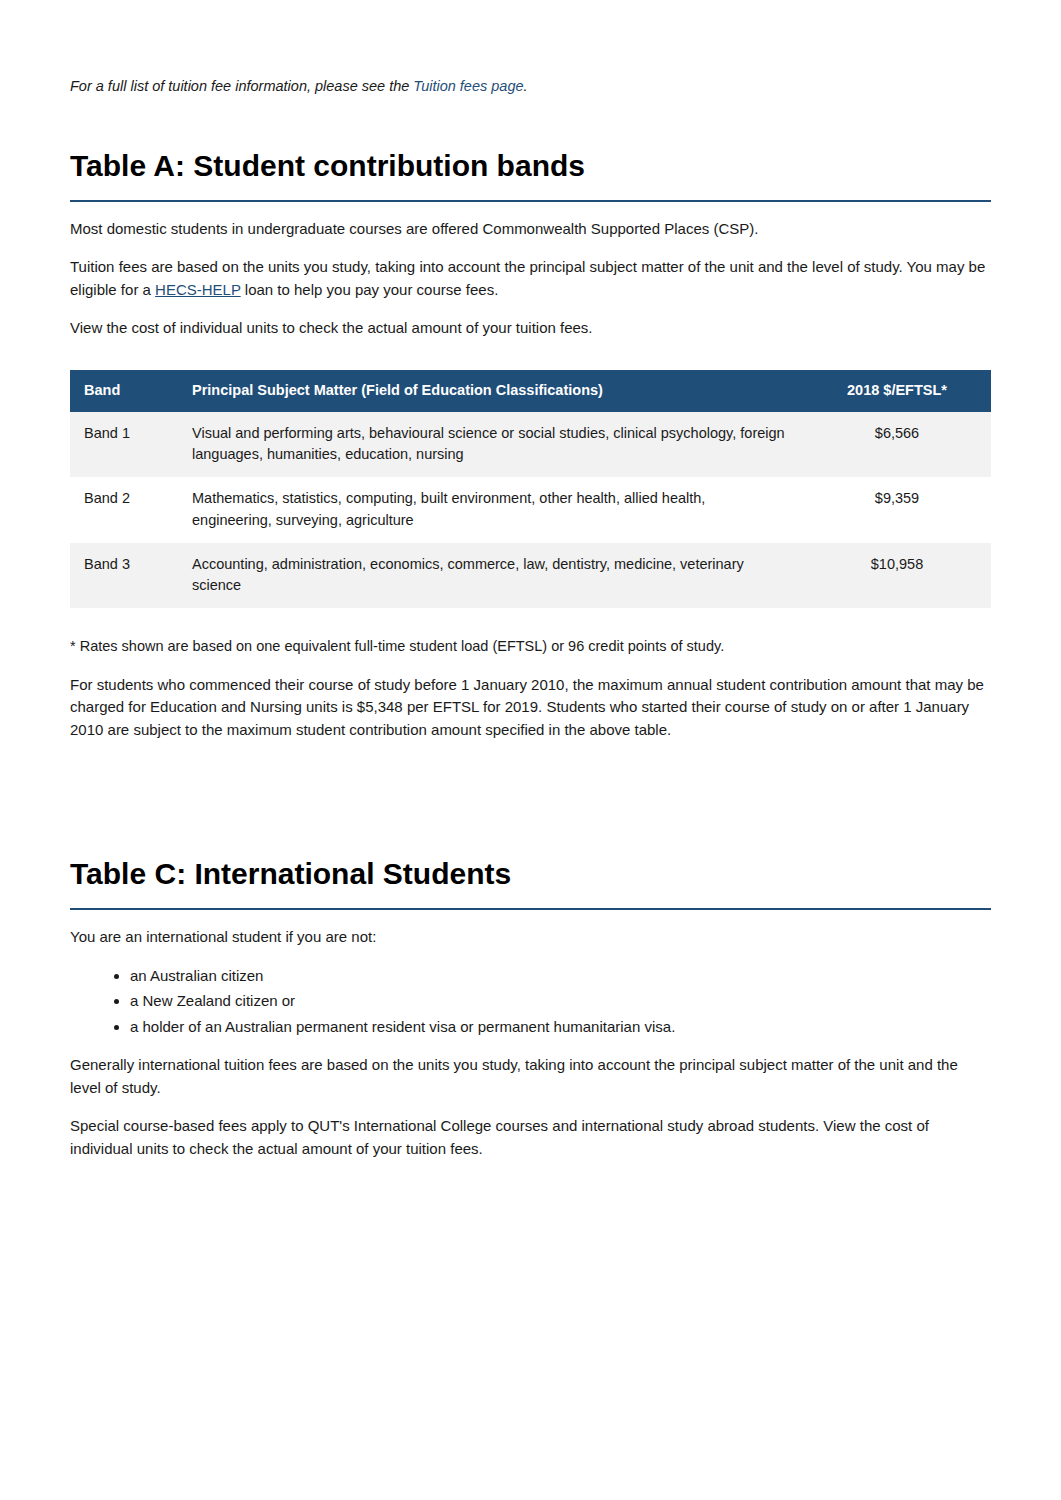For a full list of tuition fee information, please see the Tuition fees page.
Table A: Student contribution bands
Most domestic students in undergraduate courses are offered Commonwealth Supported Places (CSP).
Tuition fees are based on the units you study, taking into account the principal subject matter of the unit and the level of study. You may be eligible for a HECS-HELP loan to help you pay your course fees.
View the cost of individual units to check the actual amount of your tuition fees.
| Band | Principal Subject Matter (Field of Education Classifications) | 2018 $/EFTSL* |
| --- | --- | --- |
| Band 1 | Visual and performing arts, behavioural science or social studies, clinical psychology, foreign languages, humanities, education, nursing | $6,566 |
| Band 2 | Mathematics, statistics, computing, built environment, other health, allied health, engineering, surveying, agriculture | $9,359 |
| Band 3 | Accounting, administration, economics, commerce, law, dentistry, medicine, veterinary science | $10,958 |
* Rates shown are based on one equivalent full-time student load (EFTSL) or 96 credit points of study.
For students who commenced their course of study before 1 January 2010, the maximum annual student contribution amount that may be charged for Education and Nursing units is $5,348 per EFTSL for 2019. Students who started their course of study on or after 1 January 2010 are subject to the maximum student contribution amount specified in the above table.
Table C: International Students
You are an international student if you are not:
an Australian citizen
a New Zealand citizen or
a holder of an Australian permanent resident visa or permanent humanitarian visa.
Generally international tuition fees are based on the units you study, taking into account the principal subject matter of the unit and the level of study.
Special course-based fees apply to QUT's International College courses and international study abroad students. View the cost of individual units to check the actual amount of your tuition fees.